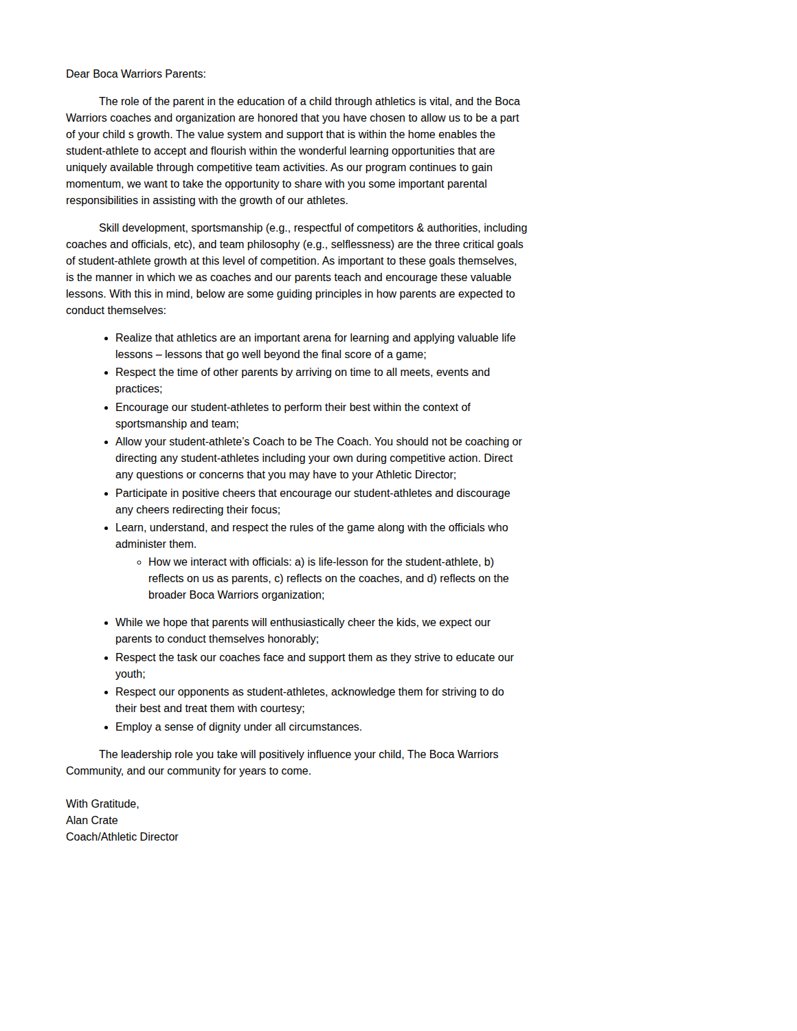Dear Boca Warriors Parents:
The role of the parent in the education of a child through athletics is vital, and the Boca Warriors coaches and organization are honored that you have chosen to allow us to be a part of your child s growth. The value system and support that is within the home enables the student-athlete to accept and flourish within the wonderful learning opportunities that are uniquely available through competitive team activities. As our program continues to gain momentum, we want to take the opportunity to share with you some important parental responsibilities in assisting with the growth of our athletes.
Skill development, sportsmanship (e.g., respectful of competitors & authorities, including coaches and officials, etc), and team philosophy (e.g., selflessness) are the three critical goals of student-athlete growth at this level of competition. As important to these goals themselves, is the manner in which we as coaches and our parents teach and encourage these valuable lessons. With this in mind, below are some guiding principles in how parents are expected to conduct themselves:
Realize that athletics are an important arena for learning and applying valuable life lessons – lessons that go well beyond the final score of a game;
Respect the time of other parents by arriving on time to all meets, events and practices;
Encourage our student-athletes to perform their best within the context of sportsmanship and team;
Allow your student-athlete’s Coach to be The Coach. You should not be coaching or directing any student-athletes including your own during competitive action. Direct any questions or concerns that you may have to your Athletic Director;
Participate in positive cheers that encourage our student-athletes and discourage any cheers redirecting their focus;
Learn, understand, and respect the rules of the game along with the officials who administer them.
How we interact with officials: a) is life-lesson for the student-athlete, b) reflects on us as parents, c) reflects on the coaches, and d) reflects on the broader Boca Warriors organization;
While we hope that parents will enthusiastically cheer the kids, we expect our parents to conduct themselves honorably;
Respect the task our coaches face and support them as they strive to educate our youth;
Respect our opponents as student-athletes, acknowledge them for striving to do their best and treat them with courtesy;
Employ a sense of dignity under all circumstances.
The leadership role you take will positively influence your child, The Boca Warriors Community, and our community for years to come.
With Gratitude,
Alan Crate
Coach/Athletic Director